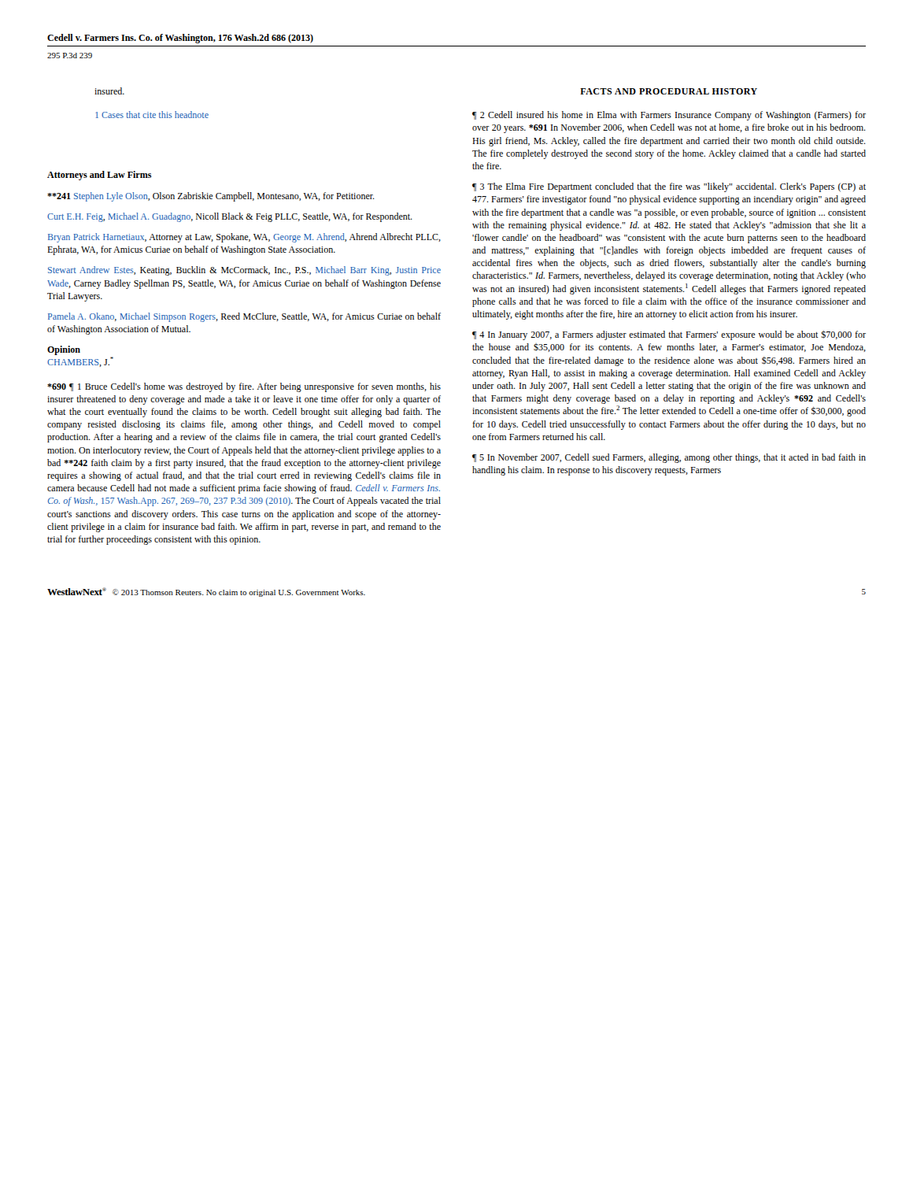Cedell v. Farmers Ins. Co. of Washington, 176 Wash.2d 686 (2013)
295 P.3d 239
insured.
1 Cases that cite this headnote
Attorneys and Law Firms
**241 Stephen Lyle Olson, Olson Zabriskie Campbell, Montesano, WA, for Petitioner.
Curt E.H. Feig, Michael A. Guadagno, Nicoll Black & Feig PLLC, Seattle, WA, for Respondent.
Bryan Patrick Harnetiaux, Attorney at Law, Spokane, WA, George M. Ahrend, Ahrend Albrecht PLLC, Ephrata, WA, for Amicus Curiae on behalf of Washington State Association.
Stewart Andrew Estes, Keating, Bucklin & McCormack, Inc., P.S., Michael Barr King, Justin Price Wade, Carney Badley Spellman PS, Seattle, WA, for Amicus Curiae on behalf of Washington Defense Trial Lawyers.
Pamela A. Okano, Michael Simpson Rogers, Reed McClure, Seattle, WA, for Amicus Curiae on behalf of Washington Association of Mutual.
Opinion
CHAMBERS, J.*
*690 ¶ 1 Bruce Cedell's home was destroyed by fire. After being unresponsive for seven months, his insurer threatened to deny coverage and made a take it or leave it one time offer for only a quarter of what the court eventually found the claims to be worth. Cedell brought suit alleging bad faith. The company resisted disclosing its claims file, among other things, and Cedell moved to compel production. After a hearing and a review of the claims file in camera, the trial court granted Cedell's motion. On interlocutory review, the Court of Appeals held that the attorney-client privilege applies to a bad **242 faith claim by a first party insured, that the fraud exception to the attorney-client privilege requires a showing of actual fraud, and that the trial court erred in reviewing Cedell's claims file in camera because Cedell had not made a sufficient prima facie showing of fraud. Cedell v. Farmers Ins. Co. of Wash., 157 Wash.App. 267, 269–70, 237 P.3d 309 (2010). The Court of Appeals vacated the trial court's sanctions and discovery orders. This case turns on the application and scope of the attorney-client privilege in a claim for insurance bad faith. We affirm in part, reverse in part, and remand to the trial for further proceedings consistent with this opinion.
FACTS AND PROCEDURAL HISTORY
¶ 2 Cedell insured his home in Elma with Farmers Insurance Company of Washington (Farmers) for over 20 years. *691 In November 2006, when Cedell was not at home, a fire broke out in his bedroom. His girl friend, Ms. Ackley, called the fire department and carried their two month old child outside. The fire completely destroyed the second story of the home. Ackley claimed that a candle had started the fire.
¶ 3 The Elma Fire Department concluded that the fire was "likely" accidental. Clerk's Papers (CP) at 477. Farmers' fire investigator found "no physical evidence supporting an incendiary origin" and agreed with the fire department that a candle was "a possible, or even probable, source of ignition ... consistent with the remaining physical evidence." Id. at 482. He stated that Ackley's "admission that she lit a 'flower candle' on the headboard" was "consistent with the acute burn patterns seen to the headboard and mattress," explaining that "[c]andles with foreign objects imbedded are frequent causes of accidental fires when the objects, such as dried flowers, substantially alter the candle's burning characteristics." Id. Farmers, nevertheless, delayed its coverage determination, noting that Ackley (who was not an insured) had given inconsistent statements.1 Cedell alleges that Farmers ignored repeated phone calls and that he was forced to file a claim with the office of the insurance commissioner and ultimately, eight months after the fire, hire an attorney to elicit action from his insurer.
¶ 4 In January 2007, a Farmers adjuster estimated that Farmers' exposure would be about $70,000 for the house and $35,000 for its contents. A few months later, a Farmer's estimator, Joe Mendoza, concluded that the fire-related damage to the residence alone was about $56,498. Farmers hired an attorney, Ryan Hall, to assist in making a coverage determination. Hall examined Cedell and Ackley under oath. In July 2007, Hall sent Cedell a letter stating that the origin of the fire was unknown and that Farmers might deny coverage based on a delay in reporting and Ackley's *692 and Cedell's inconsistent statements about the fire.2 The letter extended to Cedell a one-time offer of $30,000, good for 10 days. Cedell tried unsuccessfully to contact Farmers about the offer during the 10 days, but no one from Farmers returned his call.
¶ 5 In November 2007, Cedell sued Farmers, alleging, among other things, that it acted in bad faith in handling his claim. In response to his discovery requests, Farmers
WestlawNext® © 2013 Thomson Reuters. No claim to original U.S. Government Works.
5